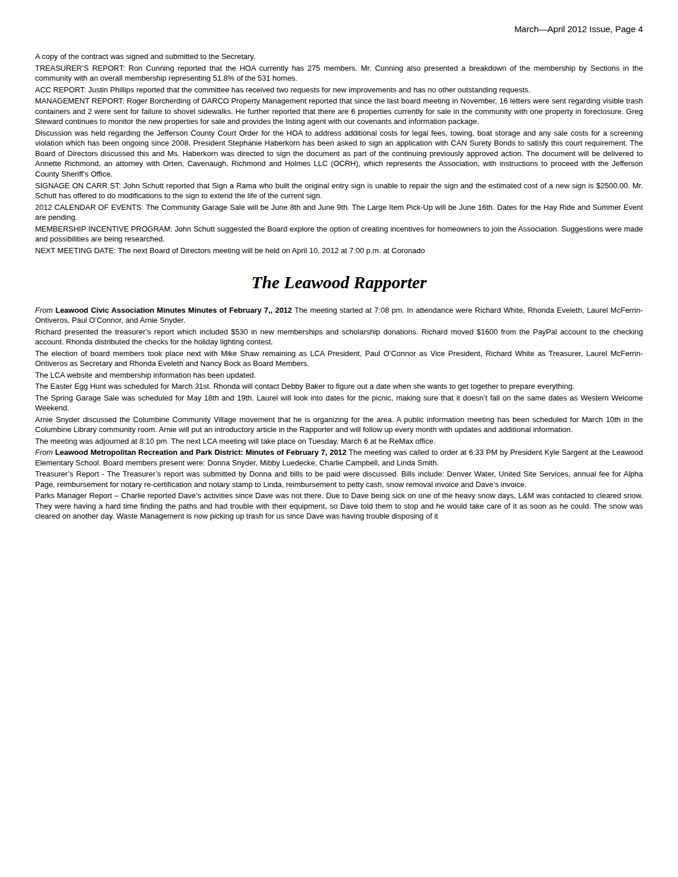March—April 2012 Issue, Page 4
A copy of the contract was signed and submitted to the Secretary.
TREASURER’S REPORT: Ron Cunning reported that the HOA currently has 275 members. Mr. Cunning also presented a breakdown of the membership by Sections in the community with an overall membership representing 51.8% of the 531 homes.
ACC REPORT: Justin Phillips reported that the committee has received two requests for new improvements and has no other outstanding requests.
MANAGEMENT REPORT: Roger Borcherding of DARCO Property Management reported that since the last board meeting in November, 16 letters were sent regarding visible trash containers and 2 were sent for failure to shovel sidewalks. He further reported that there are 6 properties currently for sale in the community with one property in foreclosure. Greg Steward continues to monitor the new properties for sale and provides the listing agent with our covenants and information package.
Discussion was held regarding the Jefferson County Court Order for the HOA to address additional costs for legal fees, towing, boat storage and any sale costs for a screening violation which has been ongoing since 2008. President Stephanie Haberkorn has been asked to sign an application with CAN Surety Bonds to satisfy this court requirement. The Board of Directors discussed this and Ms. Haberkorn was directed to sign the document as part of the continuing previously approved action. The document will be delivered to Annette Richmond, an attorney with Orten, Cavenaugh, Richmond and Holmes LLC (OCRH), which represents the Association, with instructions to proceed with the Jefferson County Sheriff’s Office.
SIGNAGE ON CARR ST: John Schutt reported that Sign a Rama who built the original entry sign is unable to repair the sign and the estimated cost of a new sign is $2500.00. Mr. Schutt has offered to do modifications to the sign to extend the life of the current sign.
2012 CALENDAR OF EVENTS: The Community Garage Sale will be June 8th and June 9th. The Large Item Pick-Up will be June 16th. Dates for the Hay Ride and Summer Event are pending.
MEMBERSHIP INCENTIVE PROGRAM: John Schutt suggested the Board explore the option of creating incentives for homeowners to join the Association. Suggestions were made and possibilities are being researched.
NEXT MEETING DATE: The next Board of Directors meeting will be held on April 10, 2012 at 7:00 p.m. at Coronado
The Leawood Rapporter
From Leawood Civic Association Minutes Minutes of February 7,, 2012 The meeting started at 7:08 pm. In attendance were Richard White, Rhonda Eveleth, Laurel McFerrin-Ontiveros, Paul O’Connor, and Arnie Snyder.
Richard presented the treasurer’s report which included $530 in new memberships and scholarship donations. Richard moved $1600 from the PayPal account to the checking account. Rhonda distributed the checks for the holiday lighting contest.
The election of board members took place next with Mike Shaw remaining as LCA President, Paul O’Connor as Vice President, Richard White as Treasurer, Laurel McFerrin-Ontiveros as Secretary and Rhonda Eveleth and Nancy Bock as Board Members.
The LCA website and membership information has been updated.
The Easter Egg Hunt was scheduled for March 31st. Rhonda will contact Debby Baker to figure out a date when she wants to get together to prepare everything.
The Spring Garage Sale was scheduled for May 18th and 19th. Laurel will look into dates for the picnic, making sure that it doesn’t fall on the same dates as Western Welcome Weekend.
Arnie Snyder discussed the Columbine Community Village movement that he is organizing for the area. A public information meeting has been scheduled for March 10th in the Columbine Library community room. Arnie will put an introductory article in the Rapporter and will follow up every month with updates and additional information.
The meeting was adjourned at 8:10 pm. The next LCA meeting will take place on Tuesday, March 6 at he ReMax office.
From Leawood Metropolitan Recreation and Park District: Minutes of February 7, 2012 The meeting was called to order at 6:33 PM by President Kyle Sargent at the Leawood Elementary School. Board members present were: Donna Snyder, Mibby Luedecke, Charlie Campbell, and Linda Smith.
Treasurer’s Report - The Treasurer’s report was submitted by Donna and bills to be paid were discussed. Bills include: Denver Water, United Site Services, annual fee for Alpha Page, reimbursement for notary re-certification and notary stamp to Linda, reimbursement to petty cash, snow removal invoice and Dave’s invoice.
Parks Manager Report – Charlie reported Dave’s activities since Dave was not there. Due to Dave being sick on one of the heavy snow days, L&M was contacted to cleared snow. They were having a hard time finding the paths and had trouble with their equipment, so Dave told them to stop and he would take care of it as soon as he could. The snow was cleared on another day. Waste Management is now picking up trash for us since Dave was having trouble disposing of it